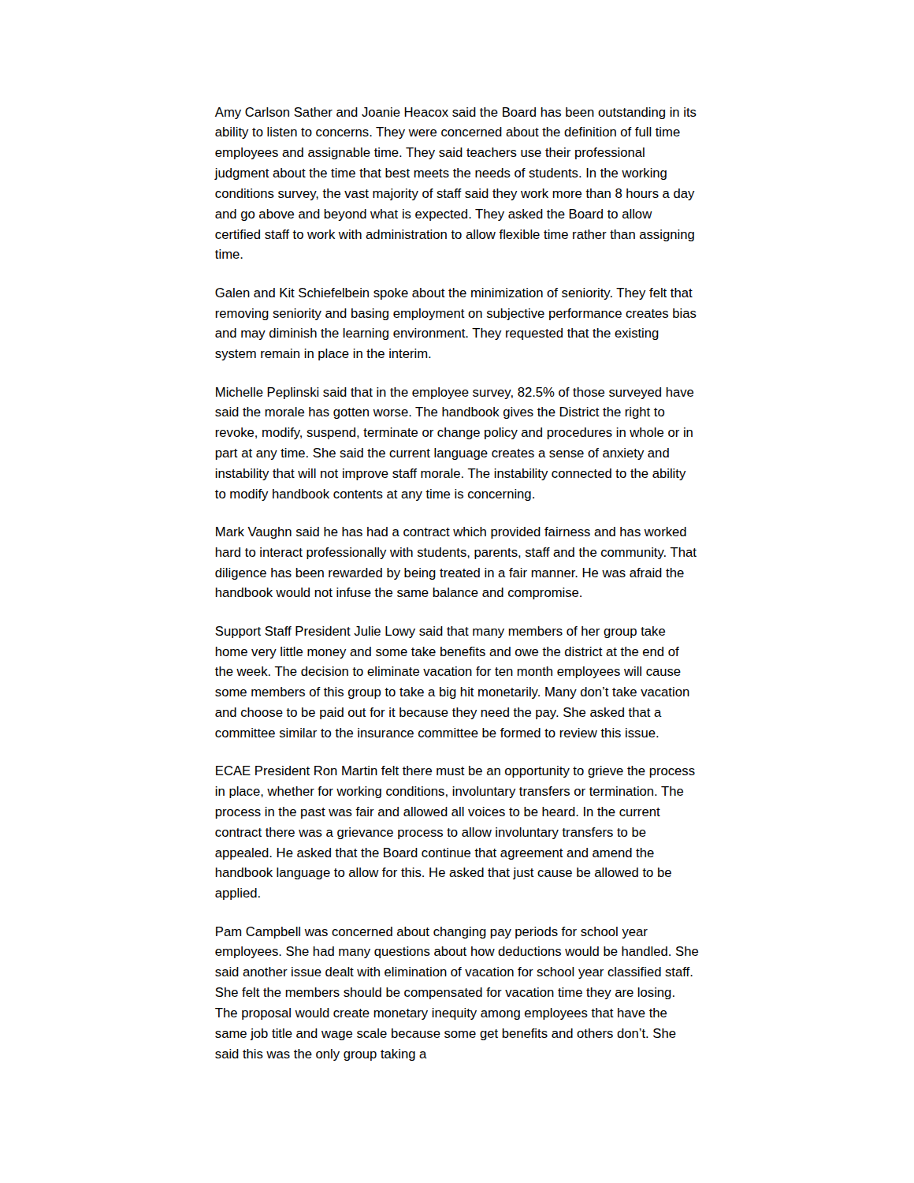Amy Carlson Sather and Joanie Heacox said the Board has been outstanding in its ability to listen to concerns. They were concerned about the definition of full time employees and assignable time. They said teachers use their professional judgment about the time that best meets the needs of students. In the working conditions survey, the vast majority of staff said they work more than 8 hours a day and go above and beyond what is expected. They asked the Board to allow certified staff to work with administration to allow flexible time rather than assigning time.
Galen and Kit Schiefelbein spoke about the minimization of seniority. They felt that removing seniority and basing employment on subjective performance creates bias and may diminish the learning environment. They requested that the existing system remain in place in the interim.
Michelle Peplinski said that in the employee survey, 82.5% of those surveyed have said the morale has gotten worse. The handbook gives the District the right to revoke, modify, suspend, terminate or change policy and procedures in whole or in part at any time. She said the current language creates a sense of anxiety and instability that will not improve staff morale. The instability connected to the ability to modify handbook contents at any time is concerning.
Mark Vaughn said he has had a contract which provided fairness and has worked hard to interact professionally with students, parents, staff and the community. That diligence has been rewarded by being treated in a fair manner. He was afraid the handbook would not infuse the same balance and compromise.
Support Staff President Julie Lowy said that many members of her group take home very little money and some take benefits and owe the district at the end of the week. The decision to eliminate vacation for ten month employees will cause some members of this group to take a big hit monetarily. Many don’t take vacation and choose to be paid out for it because they need the pay. She asked that a committee similar to the insurance committee be formed to review this issue.
ECAE President Ron Martin felt there must be an opportunity to grieve the process in place, whether for working conditions, involuntary transfers or termination. The process in the past was fair and allowed all voices to be heard. In the current contract there was a grievance process to allow involuntary transfers to be appealed. He asked that the Board continue that agreement and amend the handbook language to allow for this. He asked that just cause be allowed to be applied.
Pam Campbell was concerned about changing pay periods for school year employees. She had many questions about how deductions would be handled. She said another issue dealt with elimination of vacation for school year classified staff. She felt the members should be compensated for vacation time they are losing. The proposal would create monetary inequity among employees that have the same job title and wage scale because some get benefits and others don’t. She said this was the only group taking a